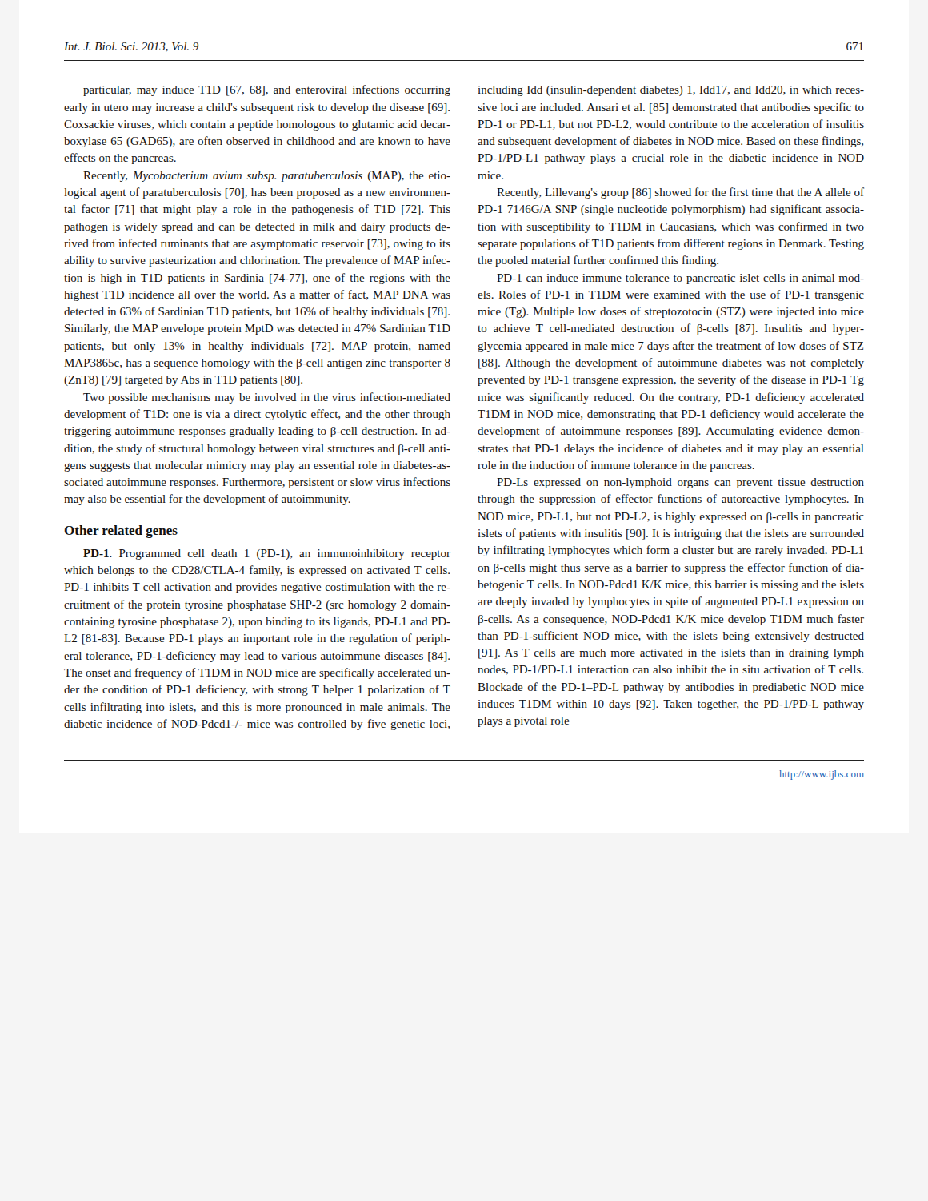Int. J. Biol. Sci. 2013, Vol. 9 671
particular, may induce T1D [67, 68], and enteroviral infections occurring early in utero may increase a child's subsequent risk to develop the disease [69]. Coxsackie viruses, which contain a peptide homologous to glutamic acid decarboxylase 65 (GAD65), are often observed in childhood and are known to have effects on the pancreas.
Recently, Mycobacterium avium subsp. paratuberculosis (MAP), the etiological agent of paratuberculosis [70], has been proposed as a new environmental factor [71] that might play a role in the pathogenesis of T1D [72]. This pathogen is widely spread and can be detected in milk and dairy products derived from infected ruminants that are asymptomatic reservoir [73], owing to its ability to survive pasteurization and chlorination. The prevalence of MAP infection is high in T1D patients in Sardinia [74-77], one of the regions with the highest T1D incidence all over the world. As a matter of fact, MAP DNA was detected in 63% of Sardinian T1D patients, but 16% of healthy individuals [78]. Similarly, the MAP envelope protein MptD was detected in 47% Sardinian T1D patients, but only 13% in healthy individuals [72]. MAP protein, named MAP3865c, has a sequence homology with the β-cell antigen zinc transporter 8 (ZnT8) [79] targeted by Abs in T1D patients [80].
Two possible mechanisms may be involved in the virus infection-mediated development of T1D: one is via a direct cytolytic effect, and the other through triggering autoimmune responses gradually leading to β-cell destruction. In addition, the study of structural homology between viral structures and β-cell antigens suggests that molecular mimicry may play an essential role in diabetes-associated autoimmune responses. Furthermore, persistent or slow virus infections may also be essential for the development of autoimmunity.
Other related genes
PD-1. Programmed cell death 1 (PD-1), an immunoinhibitory receptor which belongs to the CD28/CTLA-4 family, is expressed on activated T cells. PD-1 inhibits T cell activation and provides negative costimulation with the recruitment of the protein tyrosine phosphatase SHP-2 (src homology 2 domain-containing tyrosine phosphatase 2), upon binding to its ligands, PD-L1 and PD-L2 [81-83]. Because PD-1 plays an important role in the regulation of peripheral tolerance, PD-1-deficiency may lead to various autoimmune diseases [84]. The onset and frequency of T1DM in NOD mice are specifically accelerated under the condition of PD-1 deficiency, with strong T helper 1 polarization of T cells infiltrating into islets, and this is more pronounced in male animals. The diabetic incidence of NOD-Pdcd1-/- mice was controlled by five genetic loci, including Idd (insulin-dependent diabetes) 1, Idd17, and Idd20, in which recessive loci are included. Ansari et al. [85] demonstrated that antibodies specific to PD-1 or PD-L1, but not PD-L2, would contribute to the acceleration of insulitis and subsequent development of diabetes in NOD mice. Based on these findings, PD-1/PD-L1 pathway plays a crucial role in the diabetic incidence in NOD mice.
Recently, Lillevang's group [86] showed for the first time that the A allele of PD-1 7146G/A SNP (single nucleotide polymorphism) had significant association with susceptibility to T1DM in Caucasians, which was confirmed in two separate populations of T1D patients from different regions in Denmark. Testing the pooled material further confirmed this finding.
PD-1 can induce immune tolerance to pancreatic islet cells in animal models. Roles of PD-1 in T1DM were examined with the use of PD-1 transgenic mice (Tg). Multiple low doses of streptozotocin (STZ) were injected into mice to achieve T cell-mediated destruction of β-cells [87]. Insulitis and hyperglycemia appeared in male mice 7 days after the treatment of low doses of STZ [88]. Although the development of autoimmune diabetes was not completely prevented by PD-1 transgene expression, the severity of the disease in PD-1 Tg mice was significantly reduced. On the contrary, PD-1 deficiency accelerated T1DM in NOD mice, demonstrating that PD-1 deficiency would accelerate the development of autoimmune responses [89]. Accumulating evidence demonstrates that PD-1 delays the incidence of diabetes and it may play an essential role in the induction of immune tolerance in the pancreas.
PD-Ls expressed on non-lymphoid organs can prevent tissue destruction through the suppression of effector functions of autoreactive lymphocytes. In NOD mice, PD-L1, but not PD-L2, is highly expressed on β-cells in pancreatic islets of patients with insulitis [90]. It is intriguing that the islets are surrounded by infiltrating lymphocytes which form a cluster but are rarely invaded. PD-L1 on β-cells might thus serve as a barrier to suppress the effector function of diabetogenic T cells. In NOD-Pdcd1 K/K mice, this barrier is missing and the islets are deeply invaded by lymphocytes in spite of augmented PD-L1 expression on β-cells. As a consequence, NOD-Pdcd1 K/K mice develop T1DM much faster than PD-1-sufficient NOD mice, with the islets being extensively destructed [91]. As T cells are much more activated in the islets than in draining lymph nodes, PD-1/PD-L1 interaction can also inhibit the in situ activation of T cells. Blockade of the PD-1–PD-L pathway by antibodies in prediabetic NOD mice induces T1DM within 10 days [92]. Taken together, the PD-1/PD-L pathway plays a pivotal role
http://www.ijbs.com